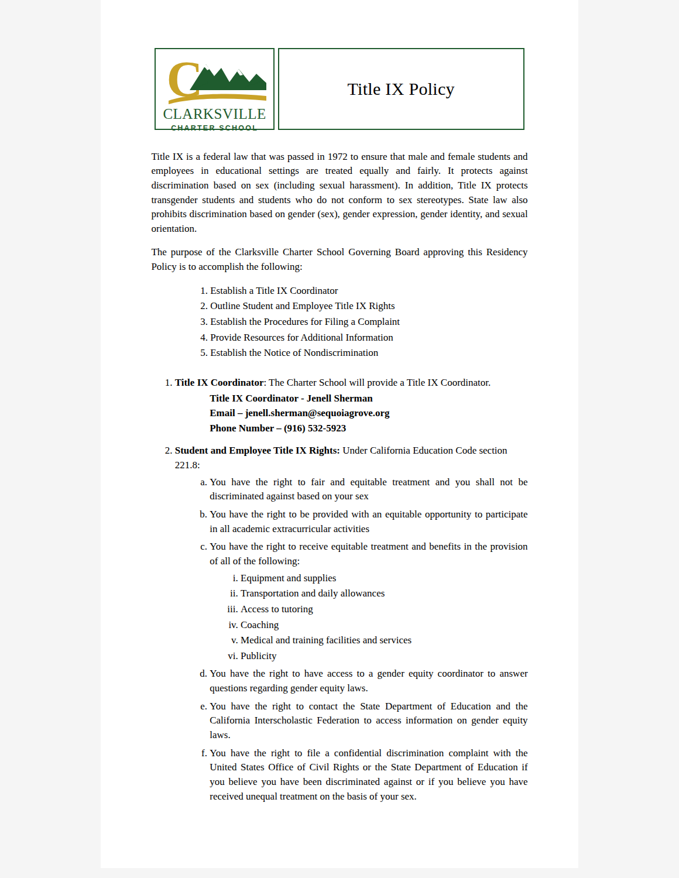C
CLARKSVILLE
CHARTER SCHOOL
Title IX Policy
Title IX is a federal law that was passed in 1972 to ensure that male and female students and employees in educational settings are treated equally and fairly. It protects against discrimination based on sex (including sexual harassment). In addition, Title IX protects transgender students and students who do not conform to sex stereotypes. State law also prohibits discrimination based on gender (sex), gender expression, gender identity, and sexual orientation.
The purpose of the Clarksville Charter School Governing Board approving this Residency Policy is to accomplish the following:
Establish a Title IX Coordinator
Outline Student and Employee Title IX Rights
Establish the Procedures for Filing a Complaint
Provide Resources for Additional Information
Establish the Notice of Nondiscrimination
Title IX Coordinator: The Charter School will provide a Title IX Coordinator.
Title IX Coordinator - Jenell Sherman
Email – jenell.sherman@sequoiagrove.org
Phone Number – (916) 532-5923
Student and Employee Title IX Rights: Under California Education Code section 221.8:
You have the right to fair and equitable treatment and you shall not be discriminated against based on your sex
You have the right to be provided with an equitable opportunity to participate in all academic extracurricular activities
You have the right to receive equitable treatment and benefits in the provision of all of the following:
Equipment and supplies
Transportation and daily allowances
Access to tutoring
Coaching
Medical and training facilities and services
Publicity
You have the right to have access to a gender equity coordinator to answer questions regarding gender equity laws.
You have the right to contact the State Department of Education and the California Interscholastic Federation to access information on gender equity laws.
You have the right to file a confidential discrimination complaint with the United States Office of Civil Rights or the State Department of Education if you believe you have been discriminated against or if you believe you have received unequal treatment on the basis of your sex.